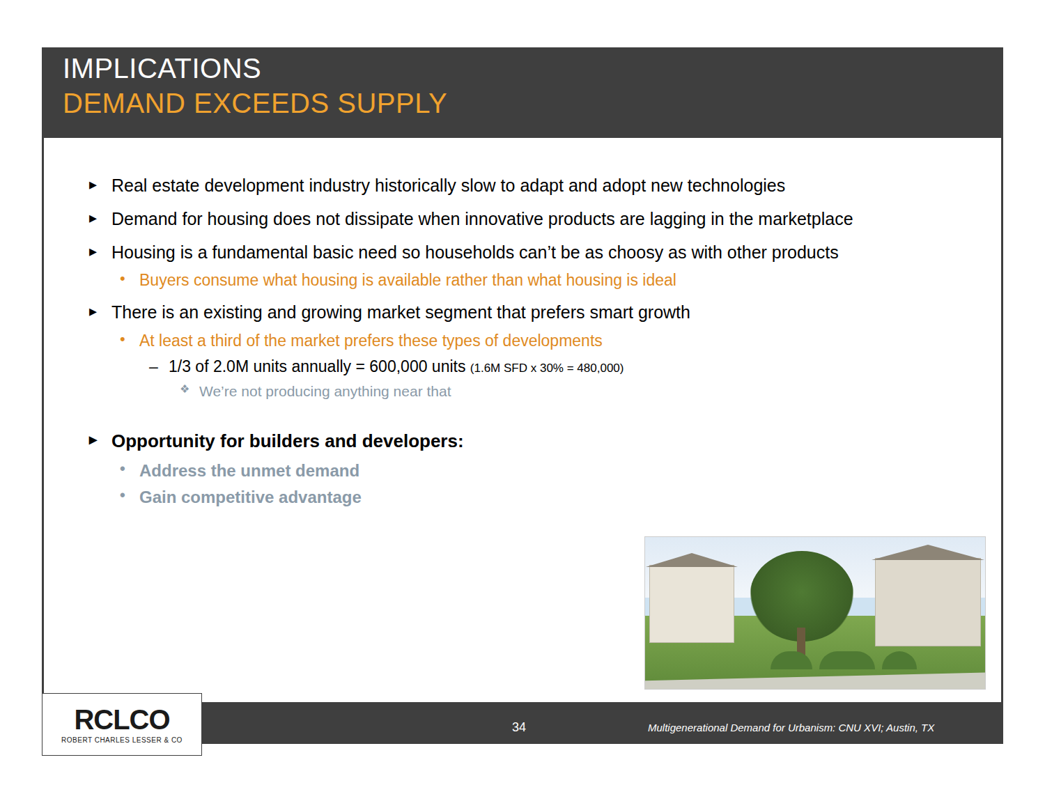IMPLICATIONS
DEMAND EXCEEDS SUPPLY
Real estate development industry historically slow to adapt and adopt new technologies
Demand for housing does not dissipate when innovative products are lagging in the marketplace
Housing is a fundamental basic need so households can’t be as choosy as with other products
Buyers consume what housing is available rather than what housing is ideal
There is an existing and growing market segment that prefers smart growth
At least a third of the market prefers these types of developments
1/3 of 2.0M units annually = 600,000 units (1.6M SFD x 30% = 480,000)
We’re not producing anything near that
Opportunity for builders and developers:
Address the unmet demand
Gain competitive advantage
RCLCO
ROBERT CHARLES LESSER & CO
34
Multigenerational Demand for Urbanism: CNU XVI; Austin, TX